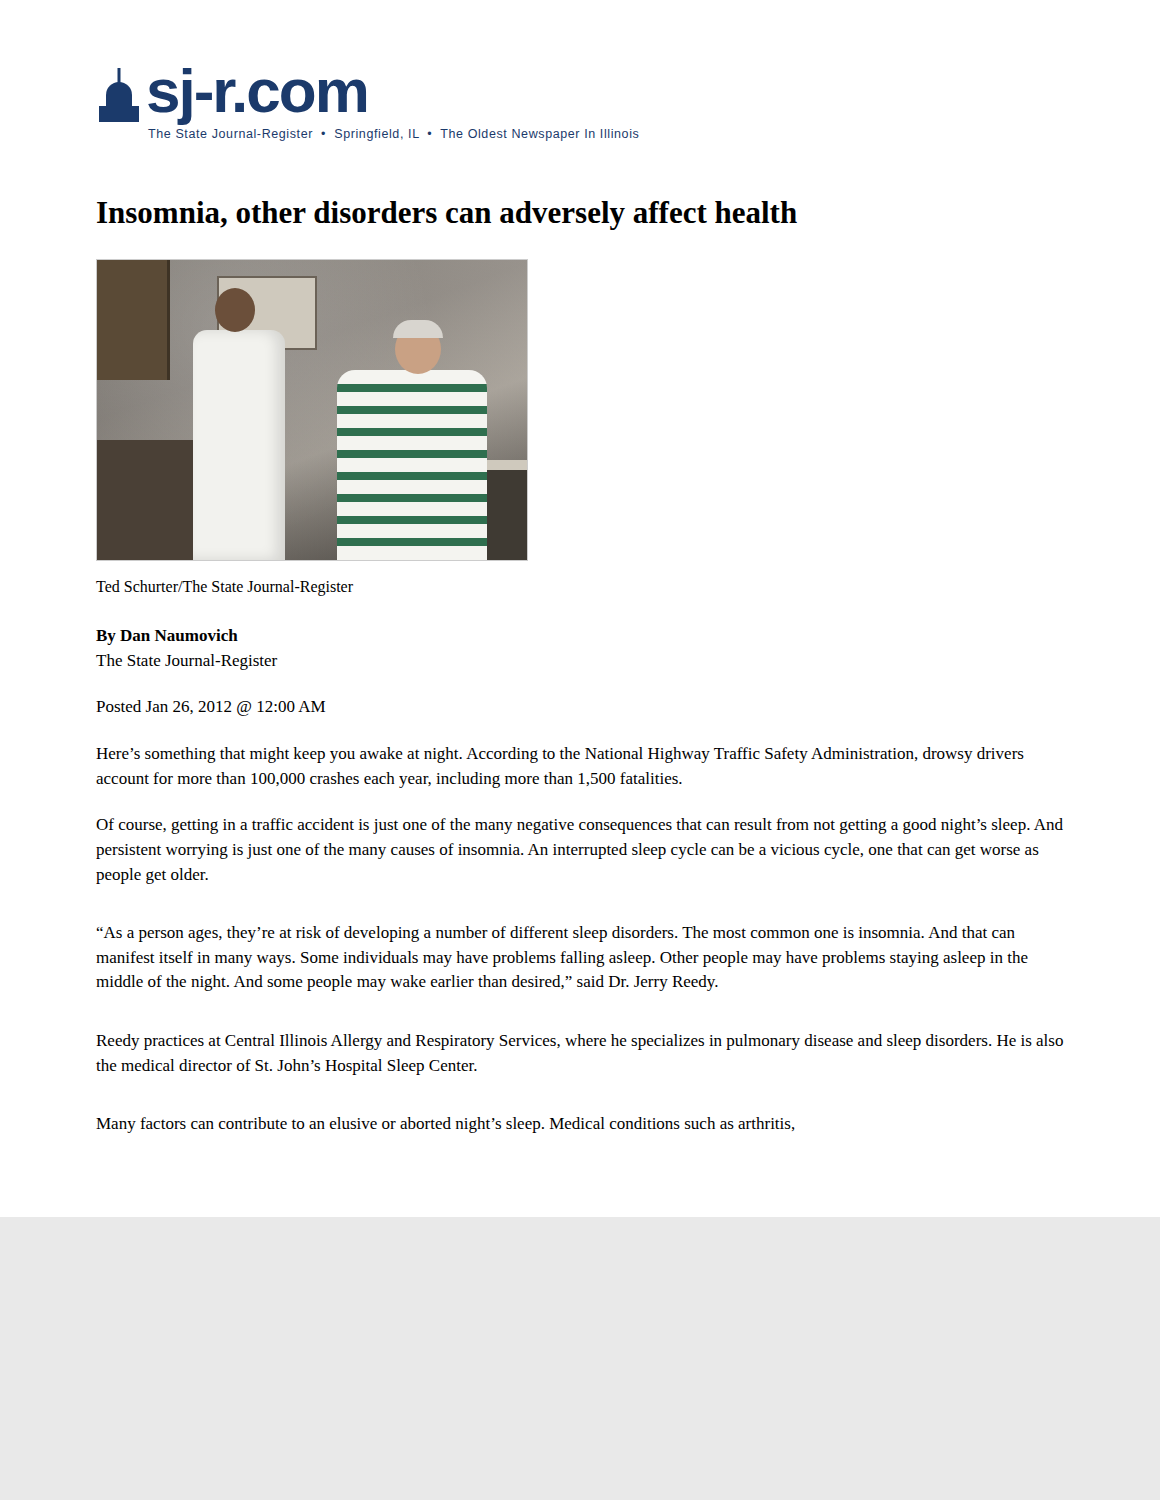sj-r.com
The State Journal-Register • Springfield, IL • The Oldest Newspaper In Illinois
Insomnia, other disorders can adversely affect health
Ted Schurter/The State Journal-Register
By Dan Naumovich
The State Journal-Register
Posted Jan 26, 2012 @ 12:00 AM
Here’s something that might keep you awake at night. According to the National Highway Traffic Safety Administration, drowsy drivers account for more than 100,000 crashes each year, including more than 1,500 fatalities.
Of course, getting in a traffic accident is just one of the many negative consequences that can result from not getting a good night’s sleep. And persistent worrying is just one of the many causes of insomnia. An interrupted sleep cycle can be a vicious cycle, one that can get worse as people get older.
“As a person ages, they’re at risk of developing a number of different sleep disorders. The most common one is insomnia. And that can manifest itself in many ways. Some individuals may have problems falling asleep. Other people may have problems staying asleep in the middle of the night. And some people may wake earlier than desired,” said Dr. Jerry Reedy.
Reedy practices at Central Illinois Allergy and Respiratory Services, where he specializes in pulmonary disease and sleep disorders. He is also the medical director of St. John’s Hospital Sleep Center.
Many factors can contribute to an elusive or aborted night’s sleep. Medical conditions such as arthritis,